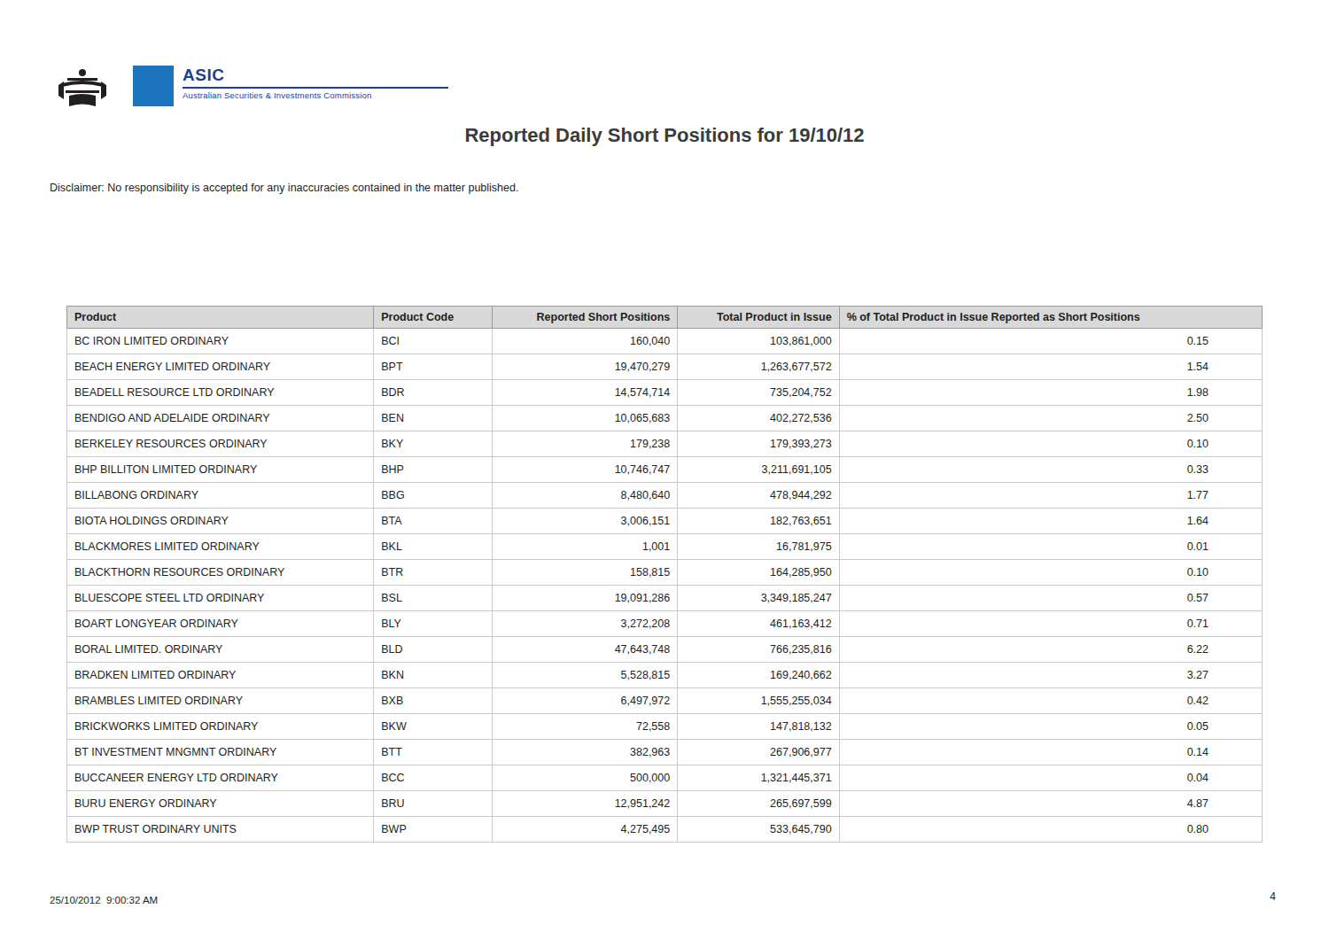ASIC
Australian Securities & Investments Commission
Reported Daily Short Positions for 19/10/12
Disclaimer: No responsibility is accepted for any inaccuracies contained in the matter published.
| Product | Product Code | Reported Short Positions | Total Product in Issue | % of Total Product in Issue Reported as Short Positions |
| --- | --- | --- | --- | --- |
| BC IRON LIMITED ORDINARY | BCI | 160,040 | 103,861,000 | 0.15 |
| BEACH ENERGY LIMITED ORDINARY | BPT | 19,470,279 | 1,263,677,572 | 1.54 |
| BEADELL RESOURCE LTD ORDINARY | BDR | 14,574,714 | 735,204,752 | 1.98 |
| BENDIGO AND ADELAIDE ORDINARY | BEN | 10,065,683 | 402,272,536 | 2.50 |
| BERKELEY RESOURCES ORDINARY | BKY | 179,238 | 179,393,273 | 0.10 |
| BHP BILLITON LIMITED ORDINARY | BHP | 10,746,747 | 3,211,691,105 | 0.33 |
| BILLABONG ORDINARY | BBG | 8,480,640 | 478,944,292 | 1.77 |
| BIOTA HOLDINGS ORDINARY | BTA | 3,006,151 | 182,763,651 | 1.64 |
| BLACKMORES LIMITED ORDINARY | BKL | 1,001 | 16,781,975 | 0.01 |
| BLACKTHORN RESOURCES ORDINARY | BTR | 158,815 | 164,285,950 | 0.10 |
| BLUESCOPE STEEL LTD ORDINARY | BSL | 19,091,286 | 3,349,185,247 | 0.57 |
| BOART LONGYEAR ORDINARY | BLY | 3,272,208 | 461,163,412 | 0.71 |
| BORAL LIMITED. ORDINARY | BLD | 47,643,748 | 766,235,816 | 6.22 |
| BRADKEN LIMITED ORDINARY | BKN | 5,528,815 | 169,240,662 | 3.27 |
| BRAMBLES LIMITED ORDINARY | BXB | 6,497,972 | 1,555,255,034 | 0.42 |
| BRICKWORKS LIMITED ORDINARY | BKW | 72,558 | 147,818,132 | 0.05 |
| BT INVESTMENT MNGMNT ORDINARY | BTT | 382,963 | 267,906,977 | 0.14 |
| BUCCANEER ENERGY LTD ORDINARY | BCC | 500,000 | 1,321,445,371 | 0.04 |
| BURU ENERGY ORDINARY | BRU | 12,951,242 | 265,697,599 | 4.87 |
| BWP TRUST ORDINARY UNITS | BWP | 4,275,495 | 533,645,790 | 0.80 |
25/10/2012 9:00:32 AM
4